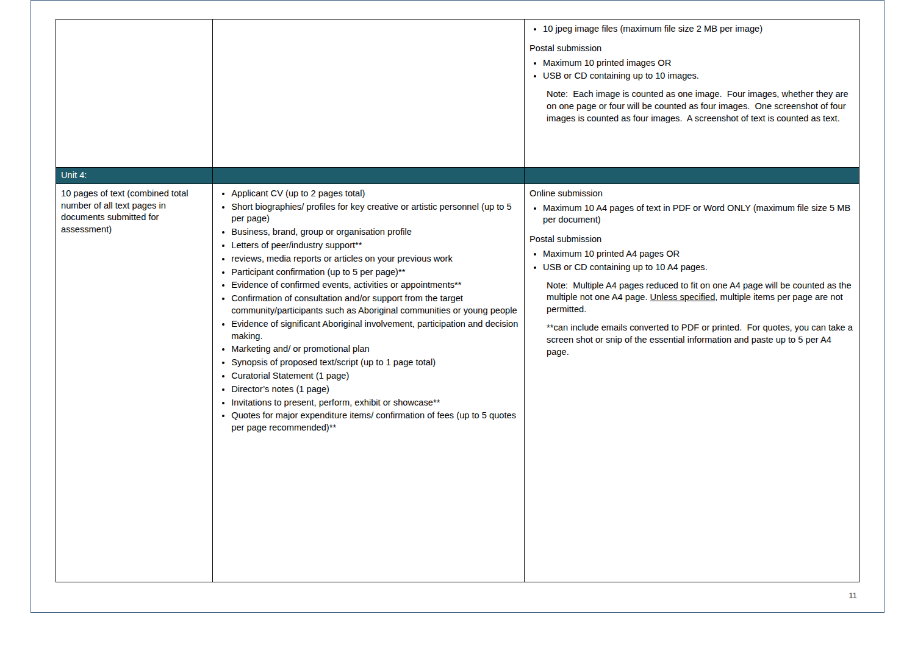| | | 10 jpeg image files (maximum file size 2 MB per image) Postal submission Maximum 10 printed images OR USB or CD containing up to 10 images. Note: Each image is counted as one image. Four images, whether they are on one page or four will be counted as four images. One screenshot of four images is counted as four images. A screenshot of text is counted as text. |
| Unit 4: | | |
| 10 pages of text (combined total number of all text pages in documents submitted for assessment) | Applicant CV (up to 2 pages total) Short biographies/ profiles for key creative or artistic personnel (up to 5 per page) Business, brand, group or organisation profile Letters of peer/industry support** reviews, media reports or articles on your previous work Participant confirmation (up to 5 per page)** Evidence of confirmed events, activities or appointments** Confirmation of consultation and/or support from the target community/participants such as Aboriginal communities or young people Evidence of significant Aboriginal involvement, participation and decision making. Marketing and/ or promotional plan Synopsis of proposed text/script (up to 1 page total) Curatorial Statement (1 page) Director’s notes (1 page) Invitations to present, perform, exhibit or showcase** Quotes for major expenditure items/ confirmation of fees (up to 5 quotes per page recommended)** | Online submission Maximum 10 A4 pages of text in PDF or Word ONLY (maximum file size 5 MB per document) Postal submission Maximum 10 printed A4 pages OR USB or CD containing up to 10 A4 pages. Note: Multiple A4 pages reduced to fit on one A4 page will be counted as the multiple not one A4 page. Unless specified , multiple items per page are not permitted. **can include emails converted to PDF or printed. For quotes, you can take a screen shot or snip of the essential information and paste up to 5 per A4 page. |
11